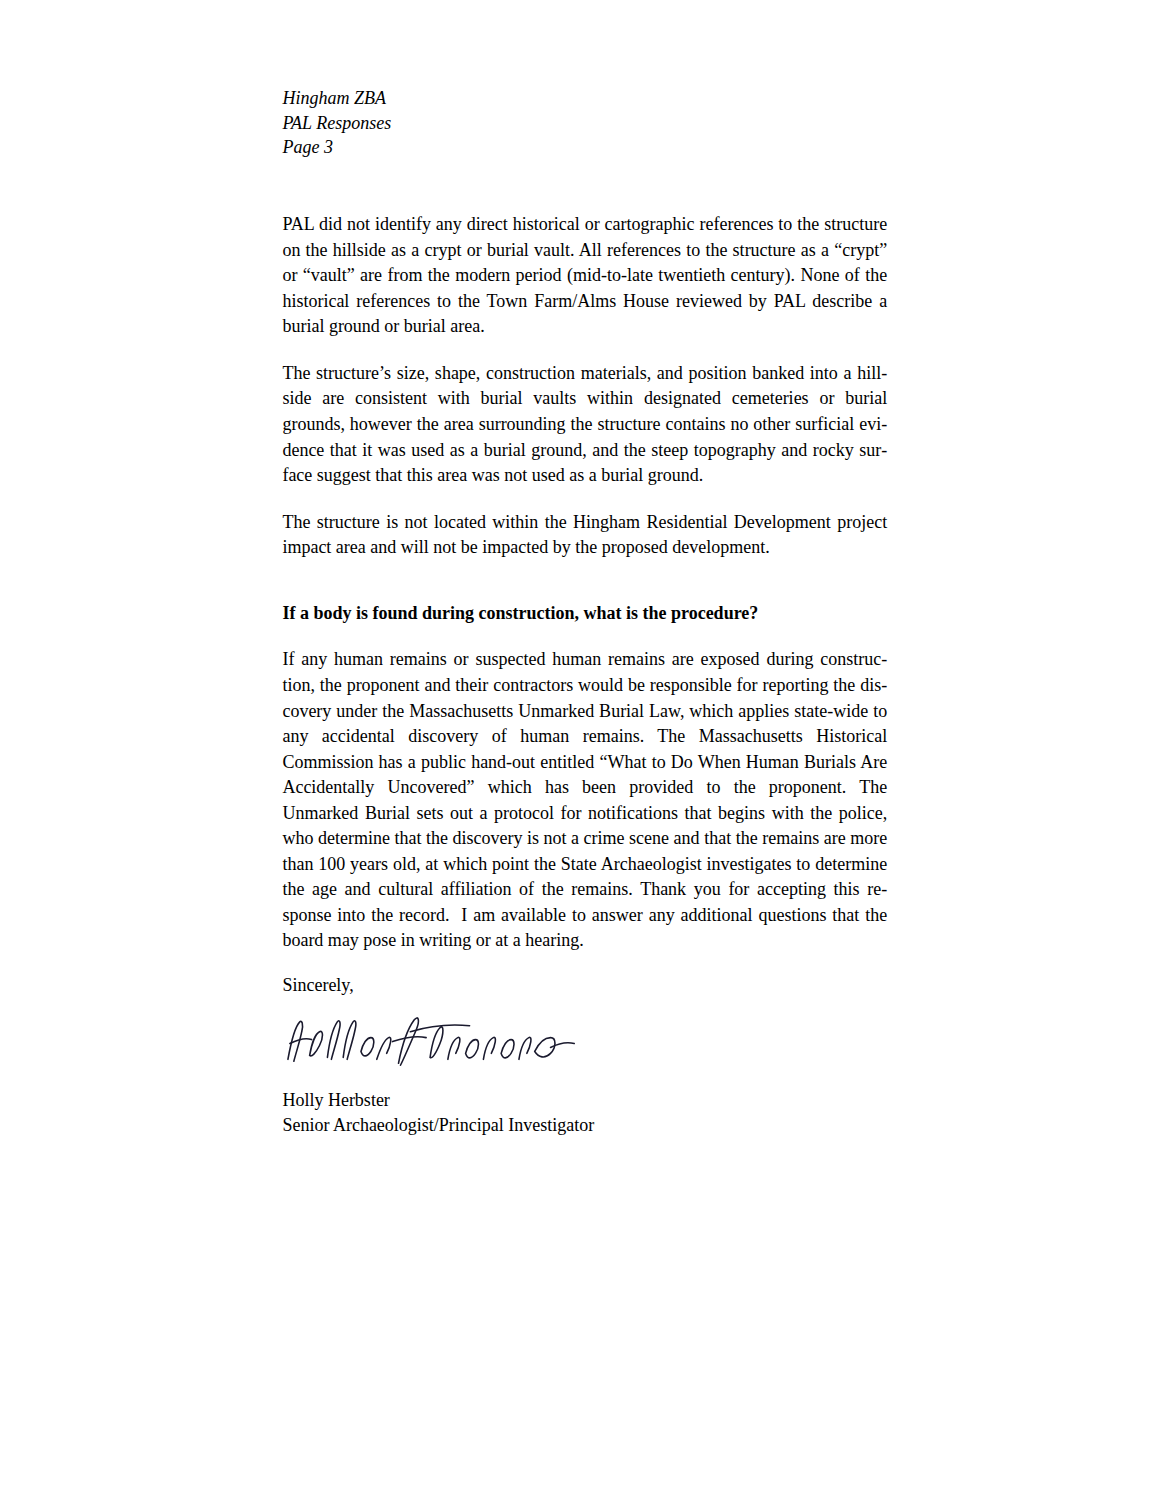Hingham ZBA
PAL Responses
Page 3
PAL did not identify any direct historical or cartographic references to the structure on the hillside as a crypt or burial vault. All references to the structure as a “crypt” or “vault” are from the modern period (mid-to-late twentieth century). None of the historical references to the Town Farm/Alms House reviewed by PAL describe a burial ground or burial area.
The structure’s size, shape, construction materials, and position banked into a hillside are consistent with burial vaults within designated cemeteries or burial grounds, however the area surrounding the structure contains no other surficial evidence that it was used as a burial ground, and the steep topography and rocky surface suggest that this area was not used as a burial ground.
The structure is not located within the Hingham Residential Development project impact area and will not be impacted by the proposed development.
If a body is found during construction, what is the procedure?
If any human remains or suspected human remains are exposed during construction, the proponent and their contractors would be responsible for reporting the discovery under the Massachusetts Unmarked Burial Law, which applies state-wide to any accidental discovery of human remains. The Massachusetts Historical Commission has a public hand-out entitled “What to Do When Human Burials Are Accidentally Uncovered” which has been provided to the proponent. The Unmarked Burial sets out a protocol for notifications that begins with the police, who determine that the discovery is not a crime scene and that the remains are more than 100 years old, at which point the State Archaeologist investigates to determine the age and cultural affiliation of the remains. Thank you for accepting this response into the record. I am available to answer any additional questions that the board may pose in writing or at a hearing.
Sincerely,
Holly Herbster
Senior Archaeologist/Principal Investigator